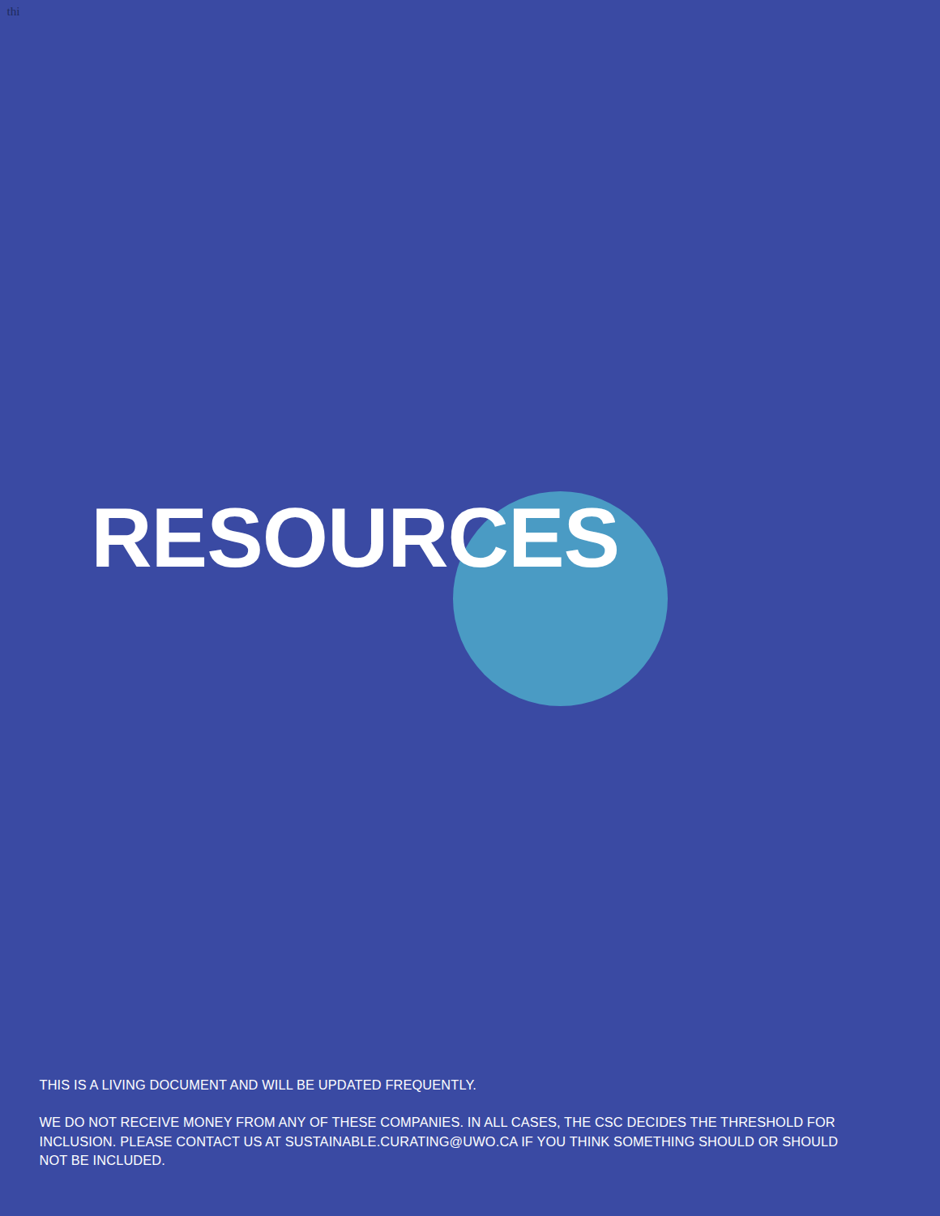thi
Resources
This is a living document and will be updated frequently.
We do not receive money from any of these companies. In all cases, the CSC decides the threshold for inclusion. Please contact us at sustainable.curating@uwo.ca if you think something should or should not be included.